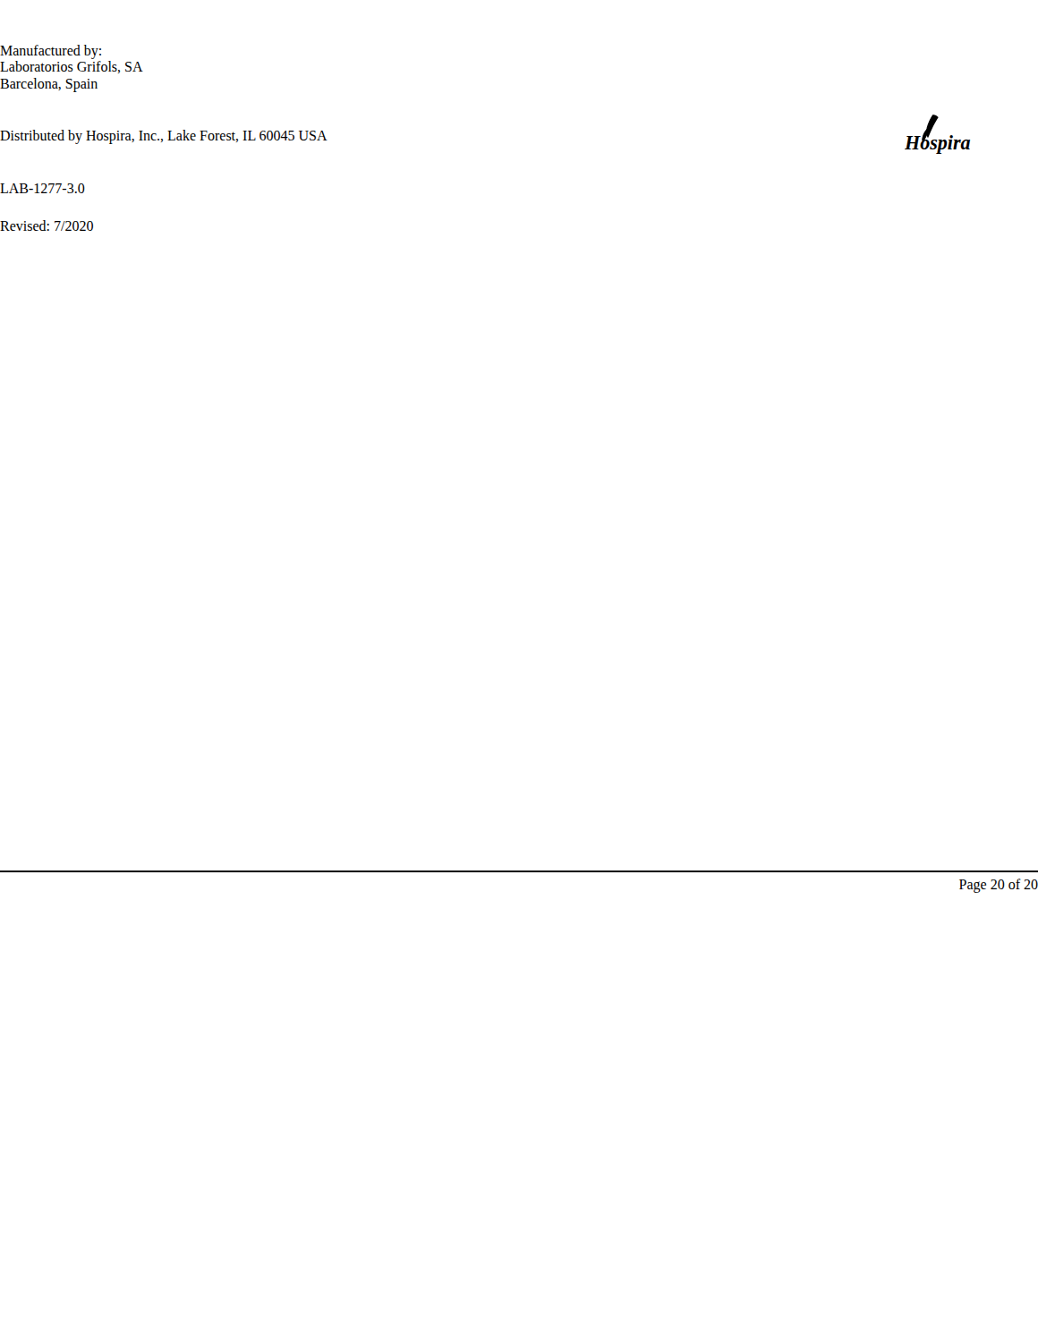Manufactured by:
Laboratorios Grifols, SA
Barcelona, Spain
Distributed by Hospira, Inc., Lake Forest, IL 60045 USA
Hospira
LAB-1277-3.0
Revised: 7/2020
Page 20 of 20